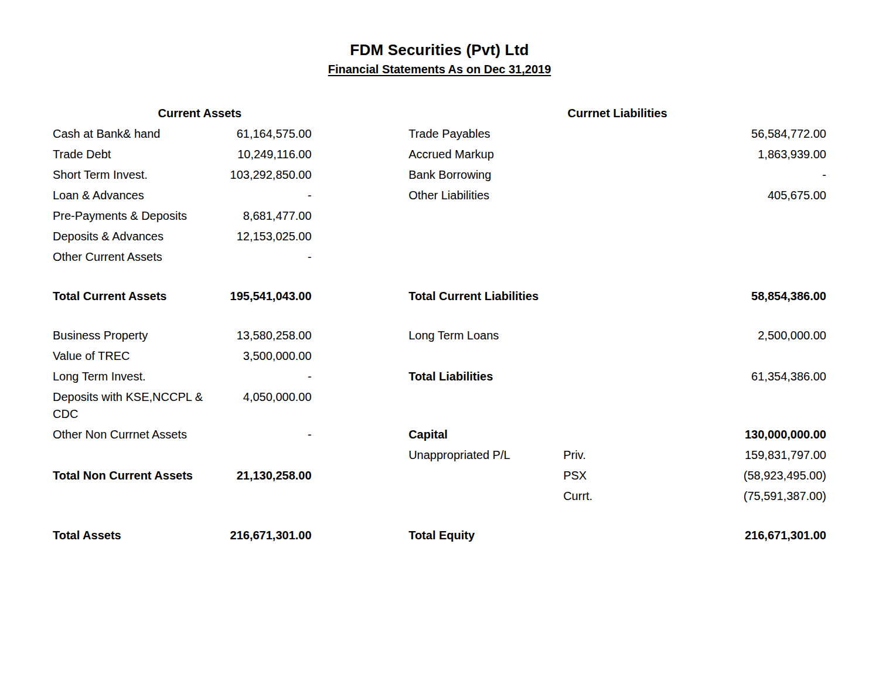FDM Securities (Pvt) Ltd
Financial Statements As on Dec 31,2019
| Current Assets | | Currnet Liabilities |
| Cash at Bank& hand | 61,164,575.00 | | Trade Payables | | 56,584,772.00 |
| Trade Debt | 10,249,116.00 | | Accrued Markup | | 1,863,939.00 |
| Short Term Invest. | 103,292,850.00 | | Bank Borrowing | | - |
| Loan & Advances | - | | Other Liabilities | | 405,675.00 |
| Pre-Payments & Deposits | 8,681,477.00 | | | | |
| Deposits & Advances | 12,153,025.00 | | | | |
| Other Current Assets | - | | | | |
| Total Current Assets | 195,541,043.00 | | Total Current Liabilities | | 58,854,386.00 |
| Business Property | 13,580,258.00 | | Long Term Loans | | 2,500,000.00 |
| Value of TREC | 3,500,000.00 | | | | |
| Long Term Invest. | - | | Total Liabilities | | 61,354,386.00 |
| Deposits with KSE,NCCPL & CDC | 4,050,000.00 | | | | |
| Other Non Currnet Assets | - | | Capital | | 130,000,000.00 |
| | | | Unappropriated P/L | Priv. | 159,831,797.00 |
| Total Non Current Assets | 21,130,258.00 | | PSX | (58,923,495.00) |
| | | | Currt. | (75,591,387.00) |
| Total Assets | 216,671,301.00 | | Total Equity | | 216,671,301.00 |